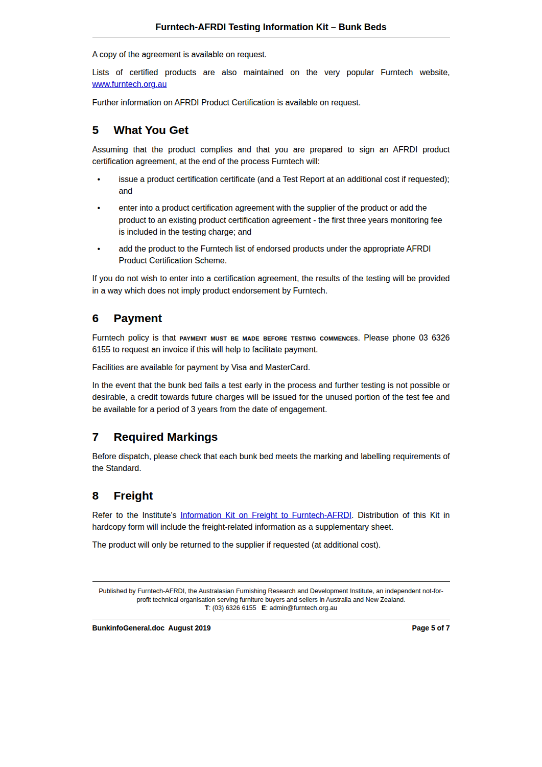Furntech-AFRDI Testing Information Kit – Bunk Beds
A copy of the agreement is available on request.
Lists of certified products are also maintained on the very popular Furntech website, www.furntech.org.au
Further information on AFRDI Product Certification is available on request.
5 What You Get
Assuming that the product complies and that you are prepared to sign an AFRDI product certification agreement, at the end of the process Furntech will:
issue a product certification certificate (and a Test Report at an additional cost if requested); and
enter into a product certification agreement with the supplier of the product or add the product to an existing product certification agreement - the first three years monitoring fee is included in the testing charge; and
add the product to the Furntech list of endorsed products under the appropriate AFRDI Product Certification Scheme.
If you do not wish to enter into a certification agreement, the results of the testing will be provided in a way which does not imply product endorsement by Furntech.
6 Payment
Furntech policy is that payment must be made before testing commences. Please phone 03 6326 6155 to request an invoice if this will help to facilitate payment.
Facilities are available for payment by Visa and MasterCard.
In the event that the bunk bed fails a test early in the process and further testing is not possible or desirable, a credit towards future charges will be issued for the unused portion of the test fee and be available for a period of 3 years from the date of engagement.
7 Required Markings
Before dispatch, please check that each bunk bed meets the marking and labelling requirements of the Standard.
8 Freight
Refer to the Institute's Information Kit on Freight to Furntech-AFRDI. Distribution of this Kit in hardcopy form will include the freight-related information as a supplementary sheet.
The product will only be returned to the supplier if requested (at additional cost).
Published by Furntech-AFRDI, the Australasian Furnishing Research and Development Institute, an independent not-for-profit technical organisation serving furniture buyers and sellers in Australia and New Zealand.
T: (03) 6326 6155 E: admin@furntech.org.au
BunkinfoGeneral.doc August 2019 Page 5 of 7